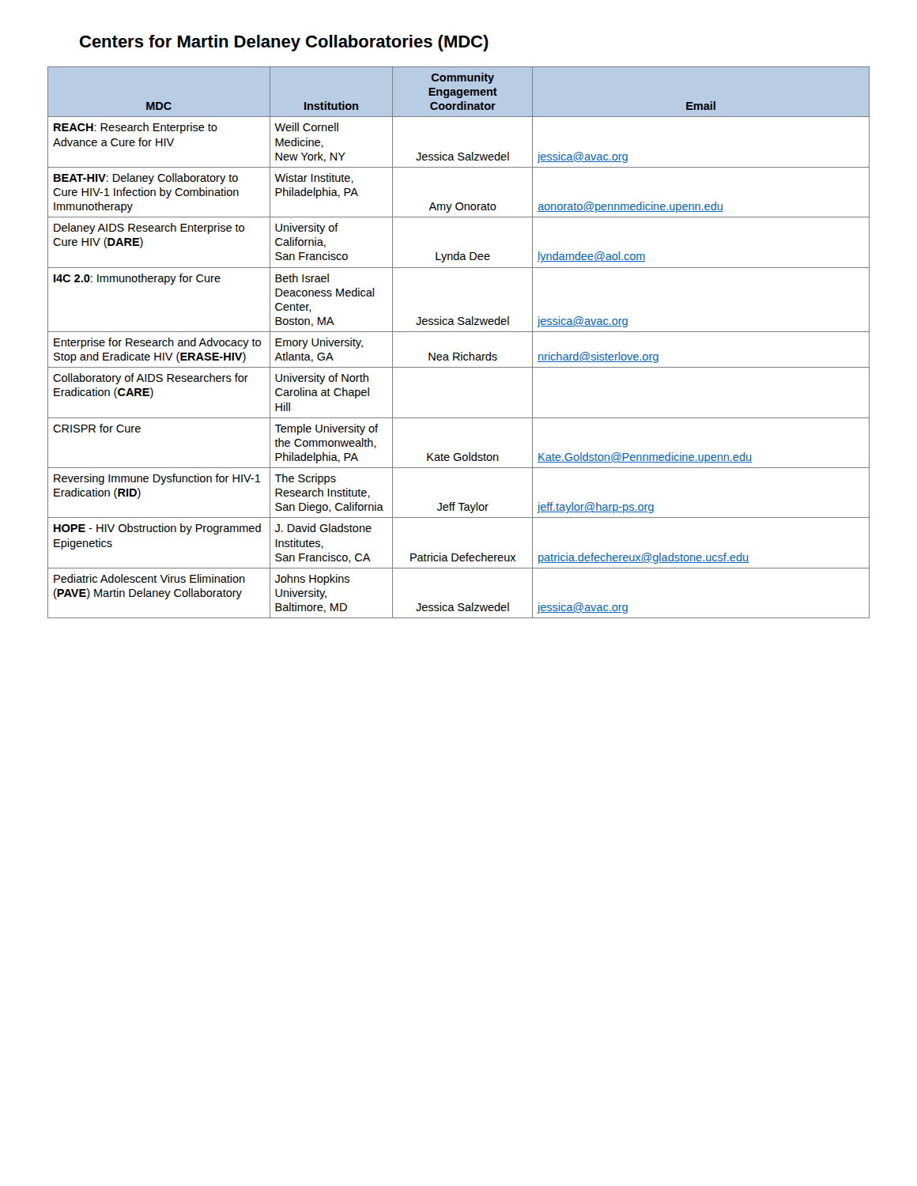Centers for Martin Delaney Collaboratories (MDC)
| MDC | Institution | Community Engagement Coordinator | Email |
| --- | --- | --- | --- |
| REACH : Research Enterprise to Advance a Cure for HIV | Weill Cornell Medicine, New York, NY | Jessica Salzwedel | jessica@avac.org |
| BEAT-HIV : Delaney Collaboratory to Cure HIV-1 Infection by Combination Immunotherapy | Wistar Institute, Philadelphia, PA | Amy Onorato | aonorato@pennmedicine.upenn.edu |
| Delaney AIDS Research Enterprise to Cure HIV ( DARE ) | University of California, San Francisco | Lynda Dee | lyndamdee@aol.com |
| I4C 2.0 : Immunotherapy for Cure | Beth Israel Deaconess Medical Center, Boston, MA | Jessica Salzwedel | jessica@avac.org |
| Enterprise for Research and Advocacy to Stop and Eradicate HIV ( ERASE-HIV ) | Emory University, Atlanta, GA | Nea Richards | nrichard@sisterlove.org |
| Collaboratory of AIDS Researchers for Eradication ( CARE ) | University of North Carolina at Chapel Hill | | |
| CRISPR for Cure | Temple University of the Commonwealth, Philadelphia, PA | Kate Goldston | Kate.Goldston@Pennmedicine.upenn.edu |
| Reversing Immune Dysfunction for HIV-1 Eradication ( RID ) | The Scripps Research Institute, San Diego, California | Jeff Taylor | jeff.taylor@harp-ps.org |
| HOPE - HIV Obstruction by Programmed Epigenetics | J. David Gladstone Institutes, San Francisco, CA | Patricia Defechereux | patricia.defechereux@gladstone.ucsf.edu |
| Pediatric Adolescent Virus Elimination ( PAVE ) Martin Delaney Collaboratory | Johns Hopkins University, Baltimore, MD | Jessica Salzwedel | jessica@avac.org |